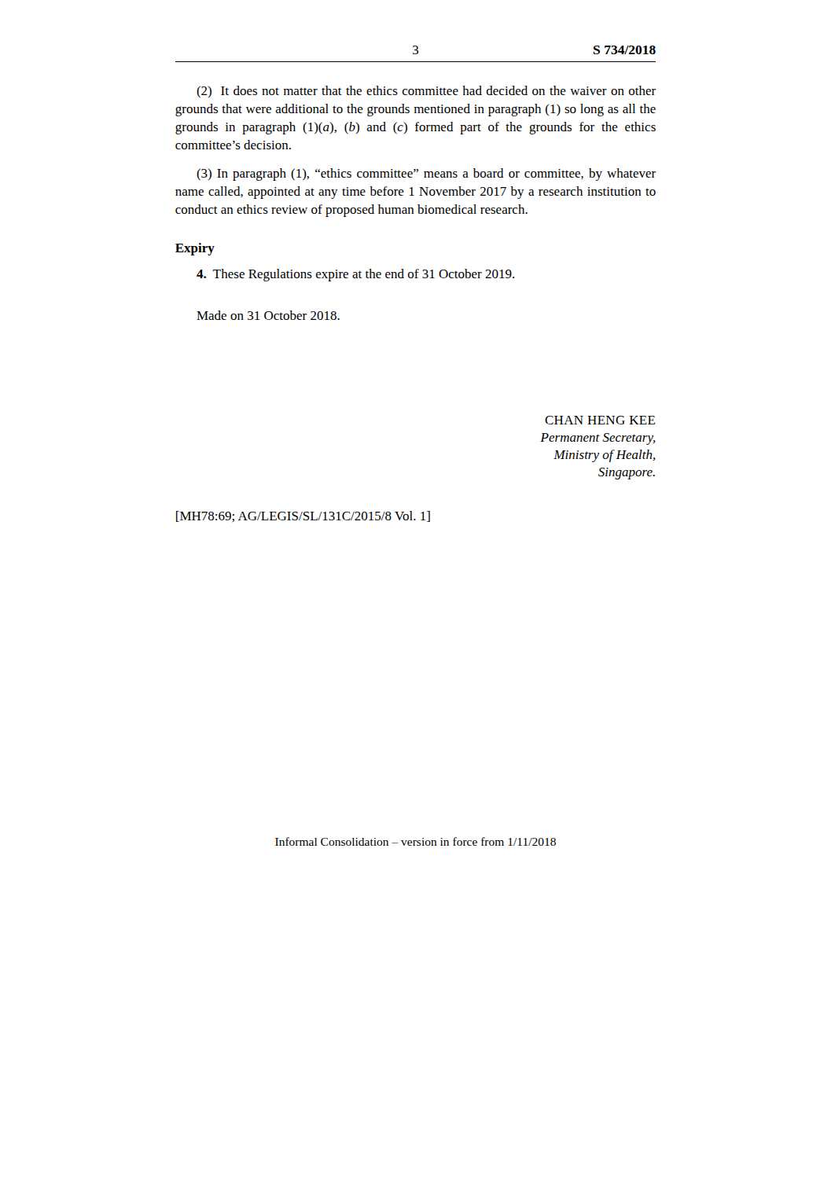3 S 734/2018
(2) It does not matter that the ethics committee had decided on the waiver on other grounds that were additional to the grounds mentioned in paragraph (1) so long as all the grounds in paragraph (1)(a), (b) and (c) formed part of the grounds for the ethics committee’s decision.
(3) In paragraph (1), “ethics committee” means a board or committee, by whatever name called, appointed at any time before 1 November 2017 by a research institution to conduct an ethics review of proposed human biomedical research.
Expiry
4. These Regulations expire at the end of 31 October 2019.
Made on 31 October 2018.
CHAN HENG KEE
Permanent Secretary,
Ministry of Health,
Singapore.
[MH78:69; AG/LEGIS/SL/131C/2015/8 Vol. 1]
Informal Consolidation – version in force from 1/11/2018